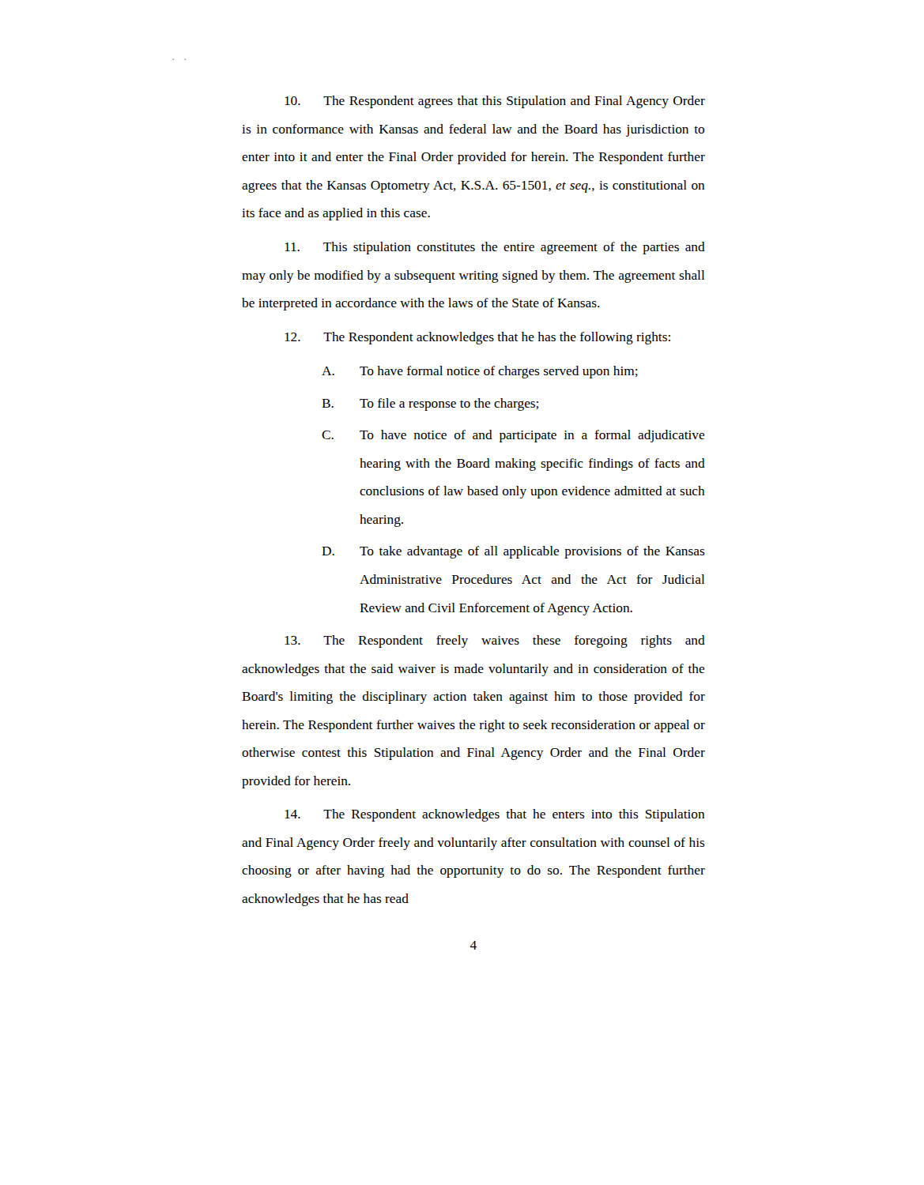· ·
10. The Respondent agrees that this Stipulation and Final Agency Order is in conformance with Kansas and federal law and the Board has jurisdiction to enter into it and enter the Final Order provided for herein. The Respondent further agrees that the Kansas Optometry Act, K.S.A. 65-1501, et seq., is constitutional on its face and as applied in this case.
11. This stipulation constitutes the entire agreement of the parties and may only be modified by a subsequent writing signed by them. The agreement shall be interpreted in accordance with the laws of the State of Kansas.
12. The Respondent acknowledges that he has the following rights:
A. To have formal notice of charges served upon him;
B. To file a response to the charges;
C. To have notice of and participate in a formal adjudicative hearing with the Board making specific findings of facts and conclusions of law based only upon evidence admitted at such hearing.
D. To take advantage of all applicable provisions of the Kansas Administrative Procedures Act and the Act for Judicial Review and Civil Enforcement of Agency Action.
13. The Respondent freely waives these foregoing rights and acknowledges that the said waiver is made voluntarily and in consideration of the Board's limiting the disciplinary action taken against him to those provided for herein. The Respondent further waives the right to seek reconsideration or appeal or otherwise contest this Stipulation and Final Agency Order and the Final Order provided for herein.
14. The Respondent acknowledges that he enters into this Stipulation and Final Agency Order freely and voluntarily after consultation with counsel of his choosing or after having had the opportunity to do so. The Respondent further acknowledges that he has read
4